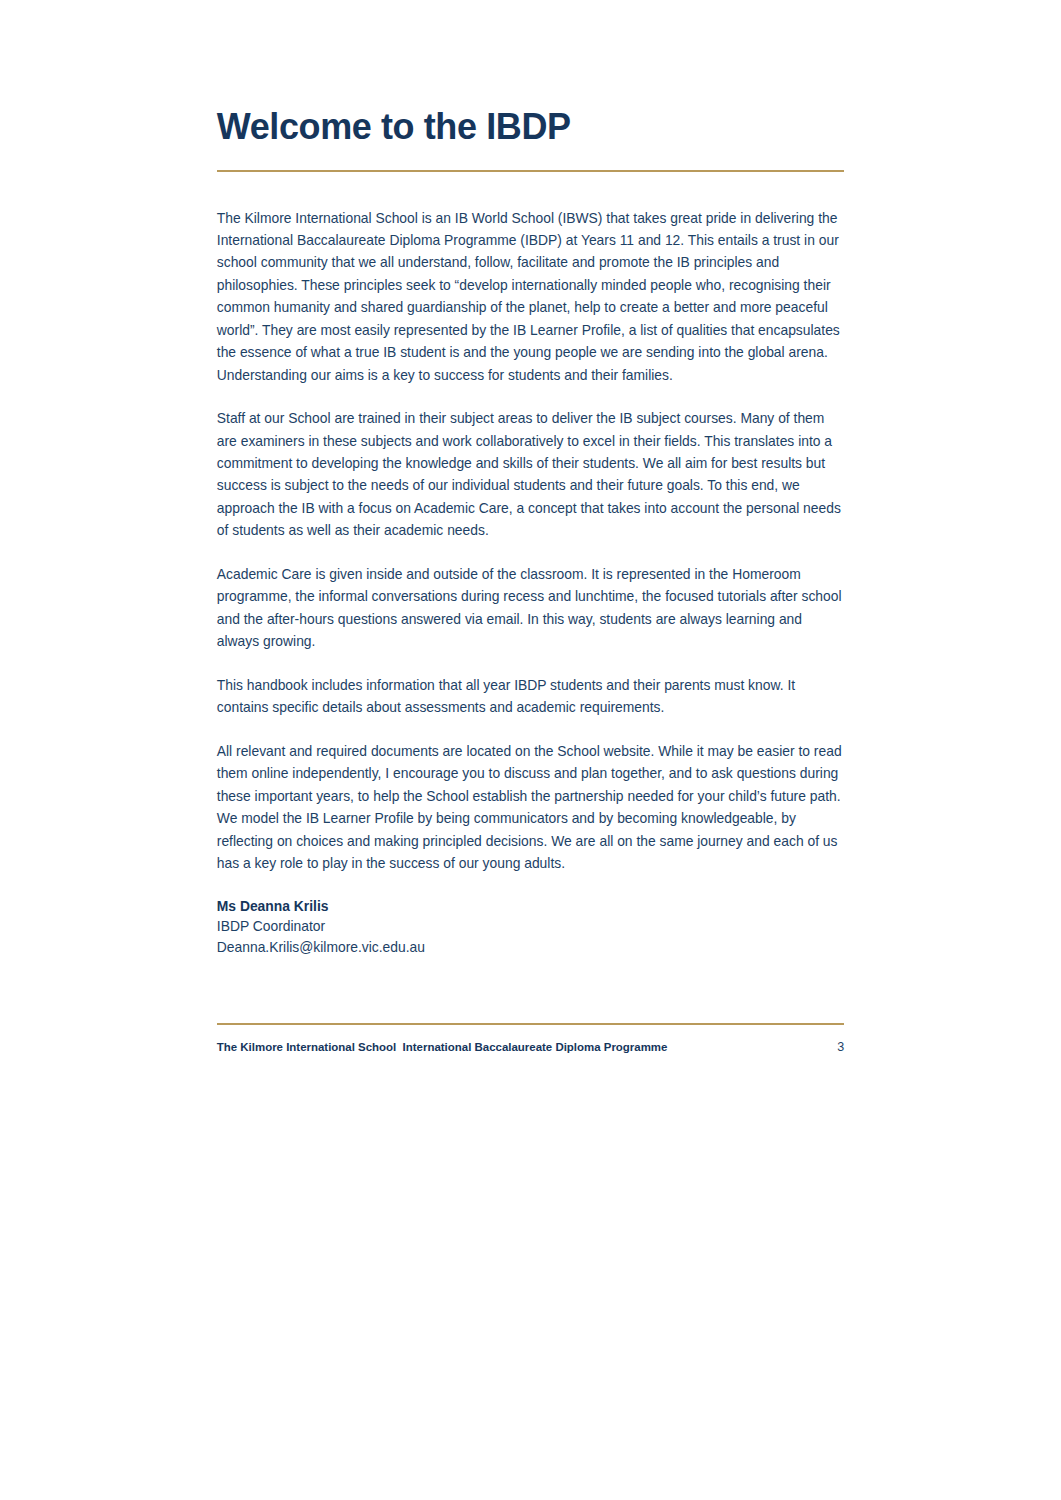Welcome to the IBDP
The Kilmore International School is an IB World School (IBWS) that takes great pride in delivering the International Baccalaureate Diploma Programme (IBDP) at Years 11 and 12. This entails a trust in our school community that we all understand, follow, facilitate and promote the IB principles and philosophies. These principles seek to “develop internationally minded people who, recognising their common humanity and shared guardianship of the planet, help to create a better and more peaceful world”. They are most easily represented by the IB Learner Profile, a list of qualities that encapsulates the essence of what a true IB student is and the young people we are sending into the global arena. Understanding our aims is a key to success for students and their families.
Staff at our School are trained in their subject areas to deliver the IB subject courses. Many of them are examiners in these subjects and work collaboratively to excel in their fields. This translates into a commitment to developing the knowledge and skills of their students. We all aim for best results but success is subject to the needs of our individual students and their future goals. To this end, we approach the IB with a focus on Academic Care, a concept that takes into account the personal needs of students as well as their academic needs.
Academic Care is given inside and outside of the classroom. It is represented in the Homeroom programme, the informal conversations during recess and lunchtime, the focused tutorials after school and the after-hours questions answered via email. In this way, students are always learning and always growing.
This handbook includes information that all year IBDP students and their parents must know. It contains specific details about assessments and academic requirements.
All relevant and required documents are located on the School website. While it may be easier to read them online independently, I encourage you to discuss and plan together, and to ask questions during these important years, to help the School establish the partnership needed for your child’s future path. We model the IB Learner Profile by being communicators and by becoming knowledgeable, by reflecting on choices and making principled decisions. We are all on the same journey and each of us has a key role to play in the success of our young adults.
Ms Deanna Krilis
IBDP Coordinator
Deanna.Krilis@kilmore.vic.edu.au
The Kilmore International School International Baccalaureate Diploma Programme 3